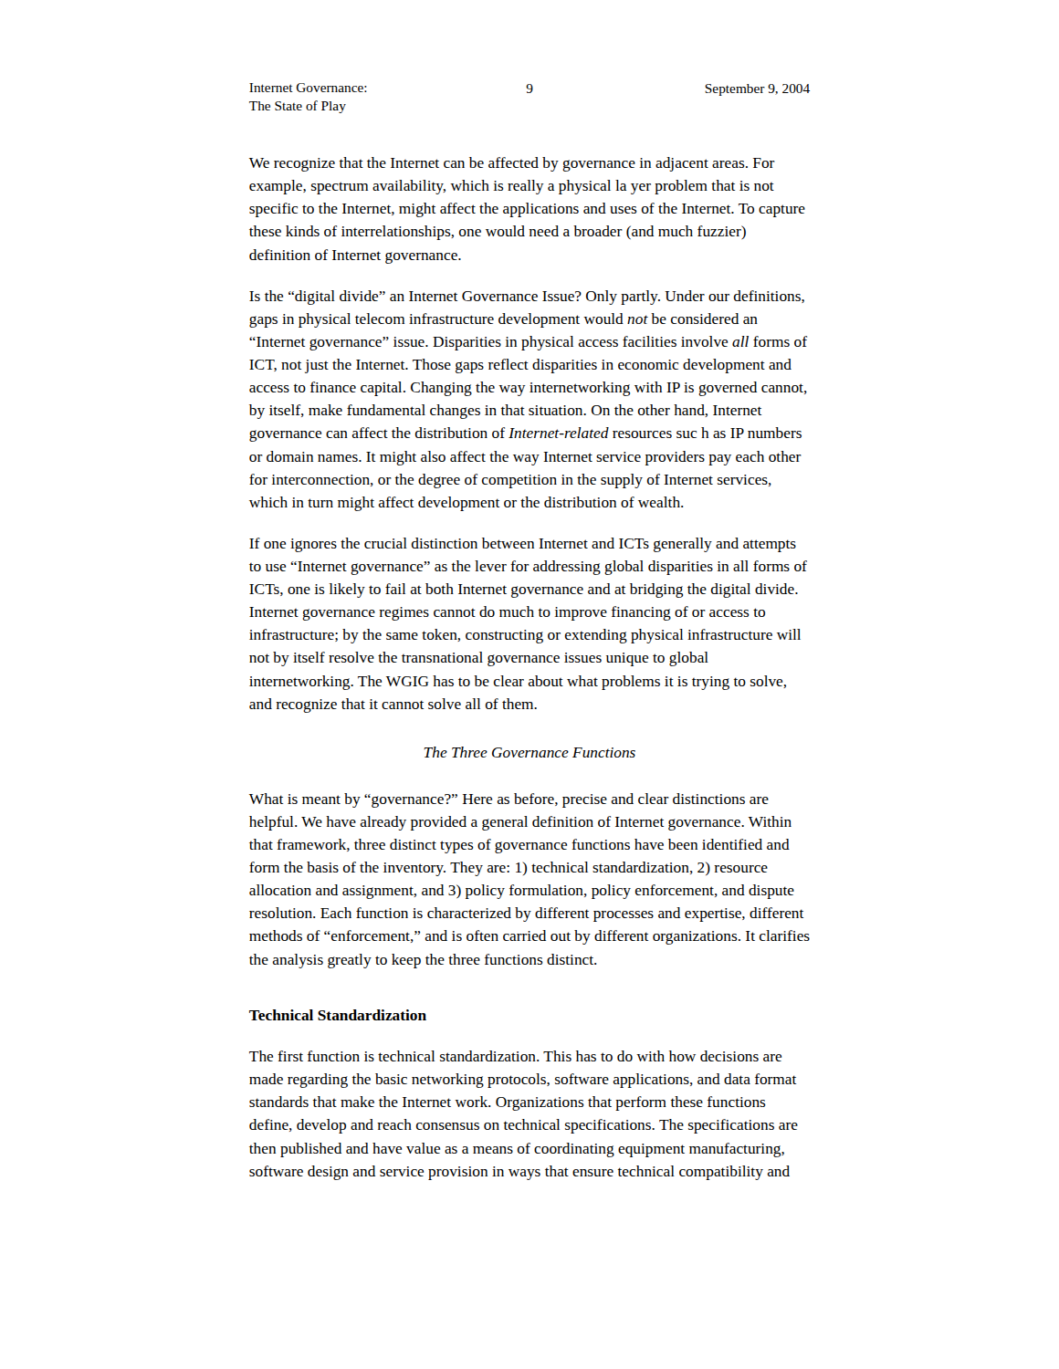Internet Governance:
The State of Play
9
September 9, 2004
We recognize that the Internet can be affected by governance in adjacent areas. For example, spectrum availability, which is really a physical la yer problem that is not specific to the Internet, might affect the applications and uses of the Internet. To capture these kinds of interrelationships, one would need a broader (and much fuzzier) definition of Internet governance.
Is the “digital divide” an Internet Governance Issue? Only partly. Under our definitions, gaps in physical telecom infrastructure development would not be considered an “Internet governance” issue. Disparities in physical access facilities involve all forms of ICT, not just the Internet. Those gaps reflect disparities in economic development and access to finance capital. Changing the way internetworking with IP is governed cannot, by itself, make fundamental changes in that situation. On the other hand, Internet governance can affect the distribution of Internet-related resources suc h as IP numbers or domain names. It might also affect the way Internet service providers pay each other for interconnection, or the degree of competition in the supply of Internet services, which in turn might affect development or the distribution of wealth.
If one ignores the crucial distinction between Internet and ICTs generally and attempts to use “Internet governance” as the lever for addressing global disparities in all forms of ICTs, one is likely to fail at both Internet governance and at bridging the digital divide. Internet governance regimes cannot do much to improve financing of or access to infrastructure; by the same token, constructing or extending physical infrastructure will not by itself resolve the transnational governance issues unique to global internetworking. The WGIG has to be clear about what problems it is trying to solve, and recognize that it cannot solve all of them.
The Three Governance Functions
What is meant by “governance?” Here as before, precise and clear distinctions are helpful. We have already provided a general definition of Internet governance. Within that framework, three distinct types of governance functions have been identified and form the basis of the inventory. They are: 1) technical standardization, 2) resource allocation and assignment, and 3) policy formulation, policy enforcement, and dispute resolution. Each function is characterized by different processes and expertise, different methods of “enforcement,” and is often carried out by different organizations. It clarifies the analysis greatly to keep the three functions distinct.
Technical Standardization
The first function is technical standardization. This has to do with how decisions are made regarding the basic networking protocols, software applications, and data format standards that make the Internet work. Organizations that perform these functions define, develop and reach consensus on technical specifications. The specifications are then published and have value as a means of coordinating equipment manufacturing, software design and service provision in ways that ensure technical compatibility and